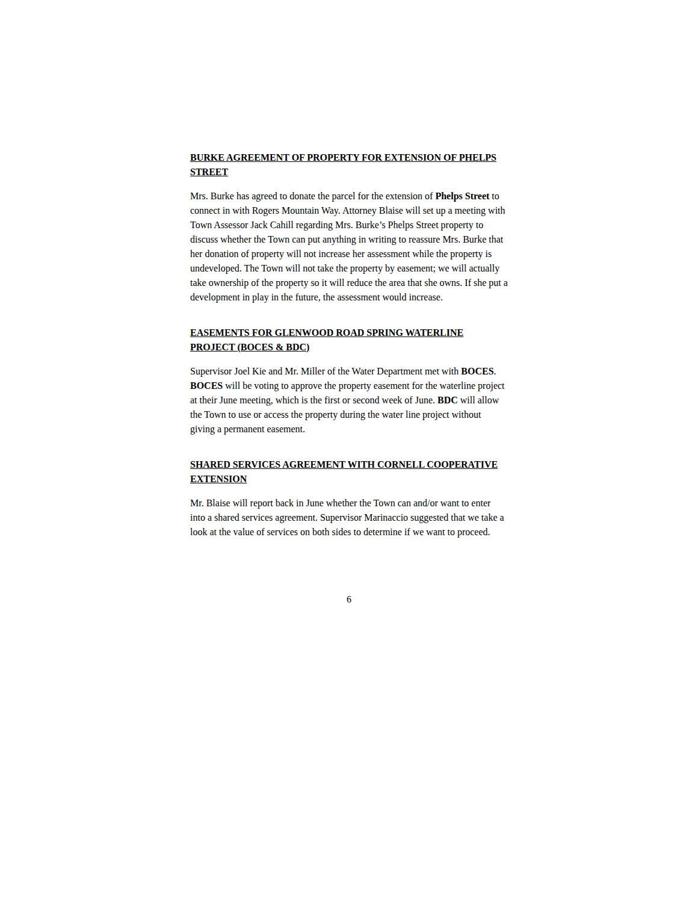BURKE AGREEMENT OF PROPERTY FOR EXTENSION OF PHELPS STREET
Mrs. Burke has agreed to donate the parcel for the extension of Phelps Street to connect in with Rogers Mountain Way. Attorney Blaise will set up a meeting with Town Assessor Jack Cahill regarding Mrs. Burke’s Phelps Street property to discuss whether the Town can put anything in writing to reassure Mrs. Burke that her donation of property will not increase her assessment while the property is undeveloped. The Town will not take the property by easement; we will actually take ownership of the property so it will reduce the area that she owns. If she put a development in play in the future, the assessment would increase.
EASEMENTS FOR GLENWOOD ROAD SPRING WATERLINE PROJECT (BOCES & BDC)
Supervisor Joel Kie and Mr. Miller of the Water Department met with BOCES. BOCES will be voting to approve the property easement for the waterline project at their June meeting, which is the first or second week of June. BDC will allow the Town to use or access the property during the water line project without giving a permanent easement.
SHARED SERVICES AGREEMENT WITH CORNELL COOPERATIVE EXTENSION
Mr. Blaise will report back in June whether the Town can and/or want to enter into a shared services agreement. Supervisor Marinaccio suggested that we take a look at the value of services on both sides to determine if we want to proceed.
6